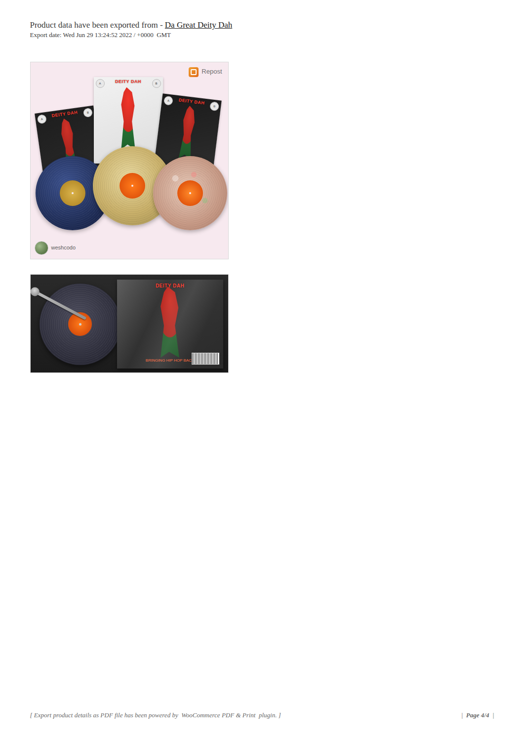Product data have been exported from - Da Great Deity Dah
Export date: Wed Jun 29 13:24:52 2022 / +0000 GMT
Repost
A B
DEITY DAH
LIMITED EDITION
A B
DEITY DAH
BRINGING HIP HOP BACK
A B
DEITY DAH
SPECIAL PRESS
weshcodo
DEITY DAH
BRINGING HIP HOP BACK
[ Export product details as PDF file has been powered by WooCommerce PDF & Print plugin. ]
| Page 4/4 |